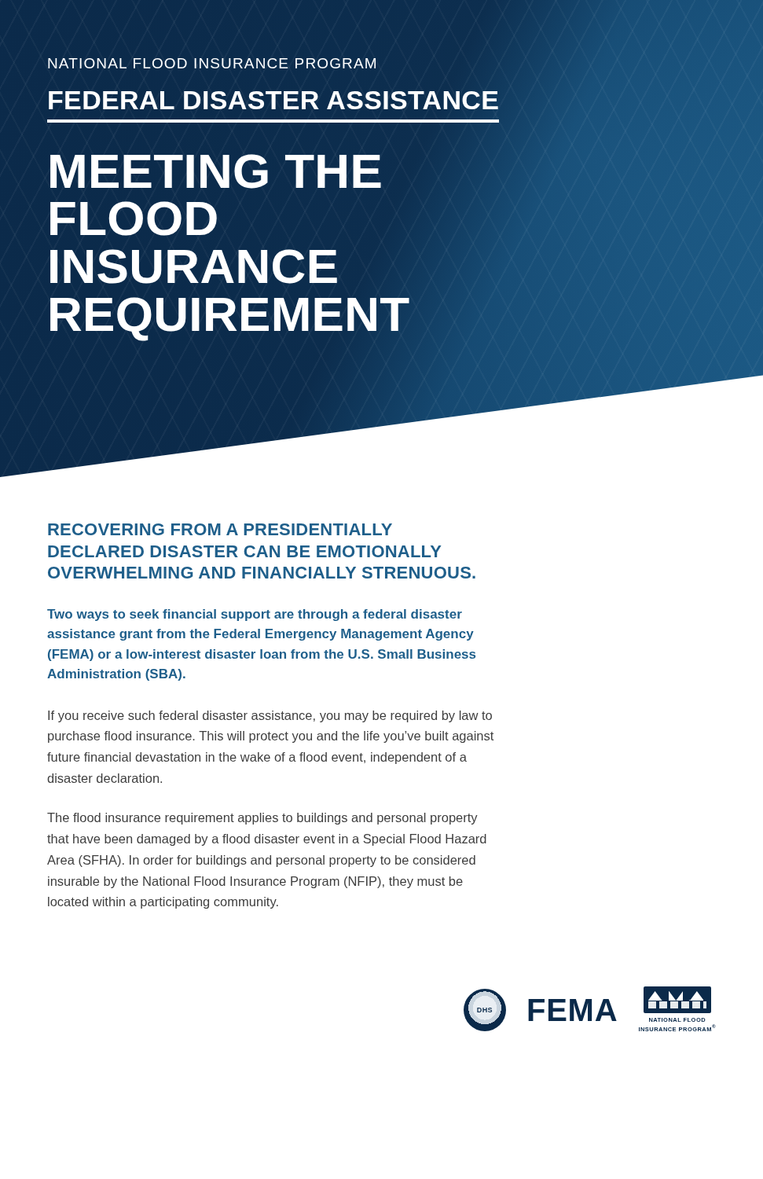National Flood Insurance Program
Federal Disaster Assistance
Meeting the Flood Insurance Requirement
Recovering from a presidentially declared disaster can be emotionally overwhelming and financially strenuous.
Two ways to seek financial support are through a federal disaster assistance grant from the Federal Emergency Management Agency (FEMA) or a low-interest disaster loan from the U.S. Small Business Administration (SBA).
If you receive such federal disaster assistance, you may be required by law to purchase flood insurance. This will protect you and the life you’ve built against future financial devastation in the wake of a flood event, independent of a disaster declaration.
The flood insurance requirement applies to buildings and personal property that have been damaged by a flood disaster event in a Special Flood Hazard Area (SFHA). In order for buildings and personal property to be considered insurable by the National Flood Insurance Program (NFIP), they must be located within a participating community.
FEMA
National Flood
Insurance Program®